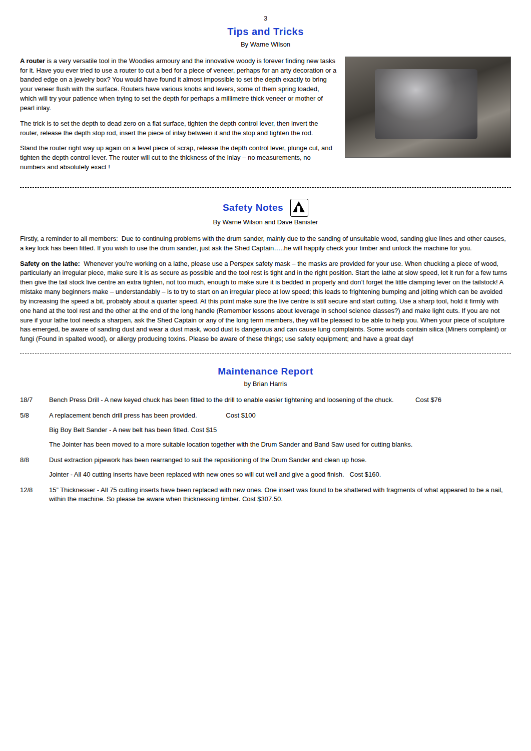3
Tips and Tricks
By Warne Wilson
A router is a very versatile tool in the Woodies armoury and the innovative woody is forever finding new tasks for it. Have you ever tried to use a router to cut a bed for a piece of veneer, perhaps for an arty decoration or a banded edge on a jewelry box? You would have found it almost impossible to set the depth exactly to bring your veneer flush with the surface. Routers have various knobs and levers, some of them spring loaded, which will try your patience when trying to set the depth for perhaps a millimetre thick veneer or mother of pearl inlay.
The trick is to set the depth to dead zero on a flat surface, tighten the depth control lever, then invert the router, release the depth stop rod, insert the piece of inlay between it and the stop and tighten the rod.
Stand the router right way up again on a level piece of scrap, release the depth control lever, plunge cut, and tighten the depth control lever. The router will cut to the thickness of the inlay – no measurements, no numbers and absolutely exact !
Safety Notes
By Warne Wilson and Dave Banister
Firstly, a reminder to all members: Due to continuing problems with the drum sander, mainly due to the sanding of unsuitable wood, sanding glue lines and other causes, a key lock has been fitted. If you wish to use the drum sander, just ask the Shed Captain…..he will happily check your timber and unlock the machine for you.
Safety on the lathe: Whenever you’re working on a lathe, please use a Perspex safety mask – the masks are provided for your use. When chucking a piece of wood, particularly an irregular piece, make sure it is as secure as possible and the tool rest is tight and in the right position. Start the lathe at slow speed, let it run for a few turns then give the tail stock live centre an extra tighten, not too much, enough to make sure it is bedded in properly and don’t forget the little clamping lever on the tailstock! A mistake many beginners make – understandably – is to try to start on an irregular piece at low speed; this leads to frightening bumping and jolting which can be avoided by increasing the speed a bit, probably about a quarter speed. At this point make sure the live centre is still secure and start cutting. Use a sharp tool, hold it firmly with one hand at the tool rest and the other at the end of the long handle (Remember lessons about leverage in school science classes?) and make light cuts. If you are not sure if your lathe tool needs a sharpen, ask the Shed Captain or any of the long term members, they will be pleased to be able to help you. When your piece of sculpture has emerged, be aware of sanding dust and wear a dust mask, wood dust is dangerous and can cause lung complaints. Some woods contain silica (Miners complaint) or fungi (Found in spalted wood), or allergy producing toxins. Please be aware of these things; use safety equipment; and have a great day!
Maintenance Report
by Brian Harris
| 18/7 | Bench Press Drill - A new keyed chuck has been fitted to the drill to enable easier tightening and loosening of the chuck. Cost $76 |
| 5/8 | A replacement bench drill press has been provided. Cost $100 Big Boy Belt Sander - A new belt has been fitted. Cost $15 The Jointer has been moved to a more suitable location together with the Drum Sander and Band Saw used for cutting blanks. |
| 8/8 | Dust extraction pipework has been rearranged to suit the repositioning of the Drum Sander and clean up hose. Jointer - All 40 cutting inserts have been replaced with new ones so will cut well and give a good finish. Cost $160. |
| 12/8 | 15” Thicknesser - All 75 cutting inserts have been replaced with new ones. One insert was found to be shattered with fragments of what appeared to be a nail, within the machine. So please be aware when thicknessing timber. Cost $307.50. |